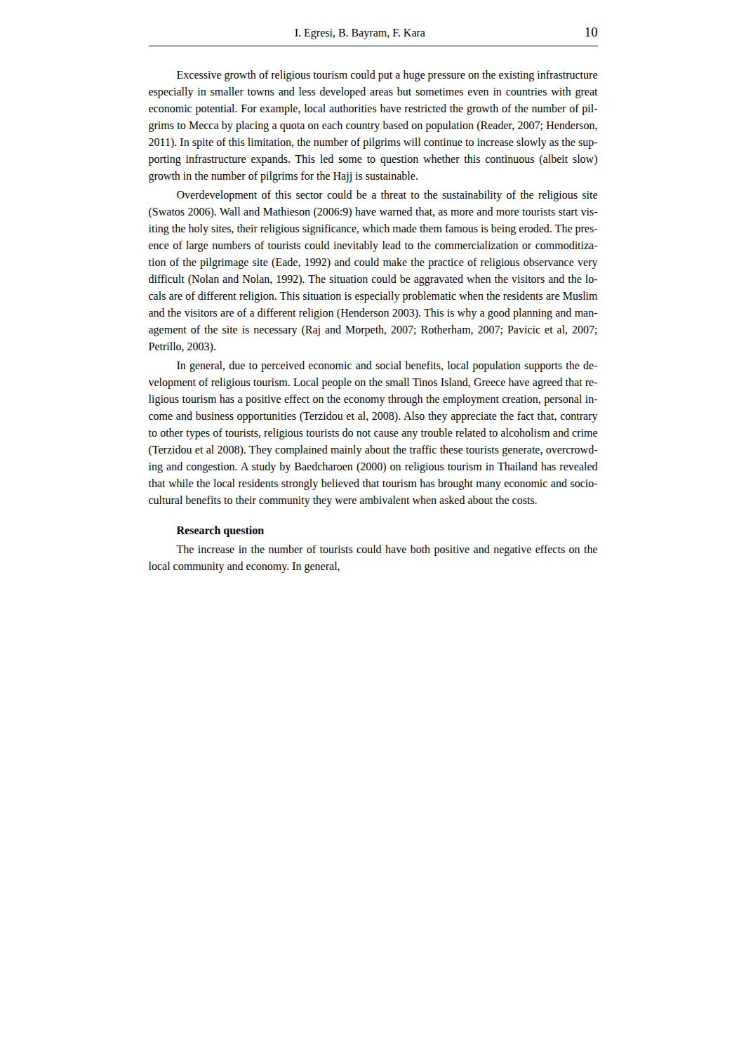I. Egresi, B. Bayram, F. Kara 10
Excessive growth of religious tourism could put a huge pressure on the existing infrastructure especially in smaller towns and less developed areas but sometimes even in countries with great economic potential. For example, local authorities have restricted the growth of the number of pilgrims to Mecca by placing a quota on each country based on population (Reader, 2007; Henderson, 2011). In spite of this limitation, the number of pilgrims will continue to increase slowly as the supporting infrastructure expands. This led some to question whether this continuous (albeit slow) growth in the number of pilgrims for the Hajj is sustainable.
Overdevelopment of this sector could be a threat to the sustainability of the religious site (Swatos 2006). Wall and Mathieson (2006:9) have warned that, as more and more tourists start visiting the holy sites, their religious significance, which made them famous is being eroded. The presence of large numbers of tourists could inevitably lead to the commercialization or commoditization of the pilgrimage site (Eade, 1992) and could make the practice of religious observance very difficult (Nolan and Nolan, 1992). The situation could be aggravated when the visitors and the locals are of different religion. This situation is especially problematic when the residents are Muslim and the visitors are of a different religion (Henderson 2003). This is why a good planning and management of the site is necessary (Raj and Morpeth, 2007; Rotherham, 2007; Pavicic et al, 2007; Petrillo, 2003).
In general, due to perceived economic and social benefits, local population supports the development of religious tourism. Local people on the small Tinos Island, Greece have agreed that religious tourism has a positive effect on the economy through the employment creation, personal income and business opportunities (Terzidou et al, 2008). Also they appreciate the fact that, contrary to other types of tourists, religious tourists do not cause any trouble related to alcoholism and crime (Terzidou et al 2008). They complained mainly about the traffic these tourists generate, overcrowding and congestion. A study by Baedcharoen (2000) on religious tourism in Thailand has revealed that while the local residents strongly believed that tourism has brought many economic and socio-cultural benefits to their community they were ambivalent when asked about the costs.
Research question
The increase in the number of tourists could have both positive and negative effects on the local community and economy. In general,